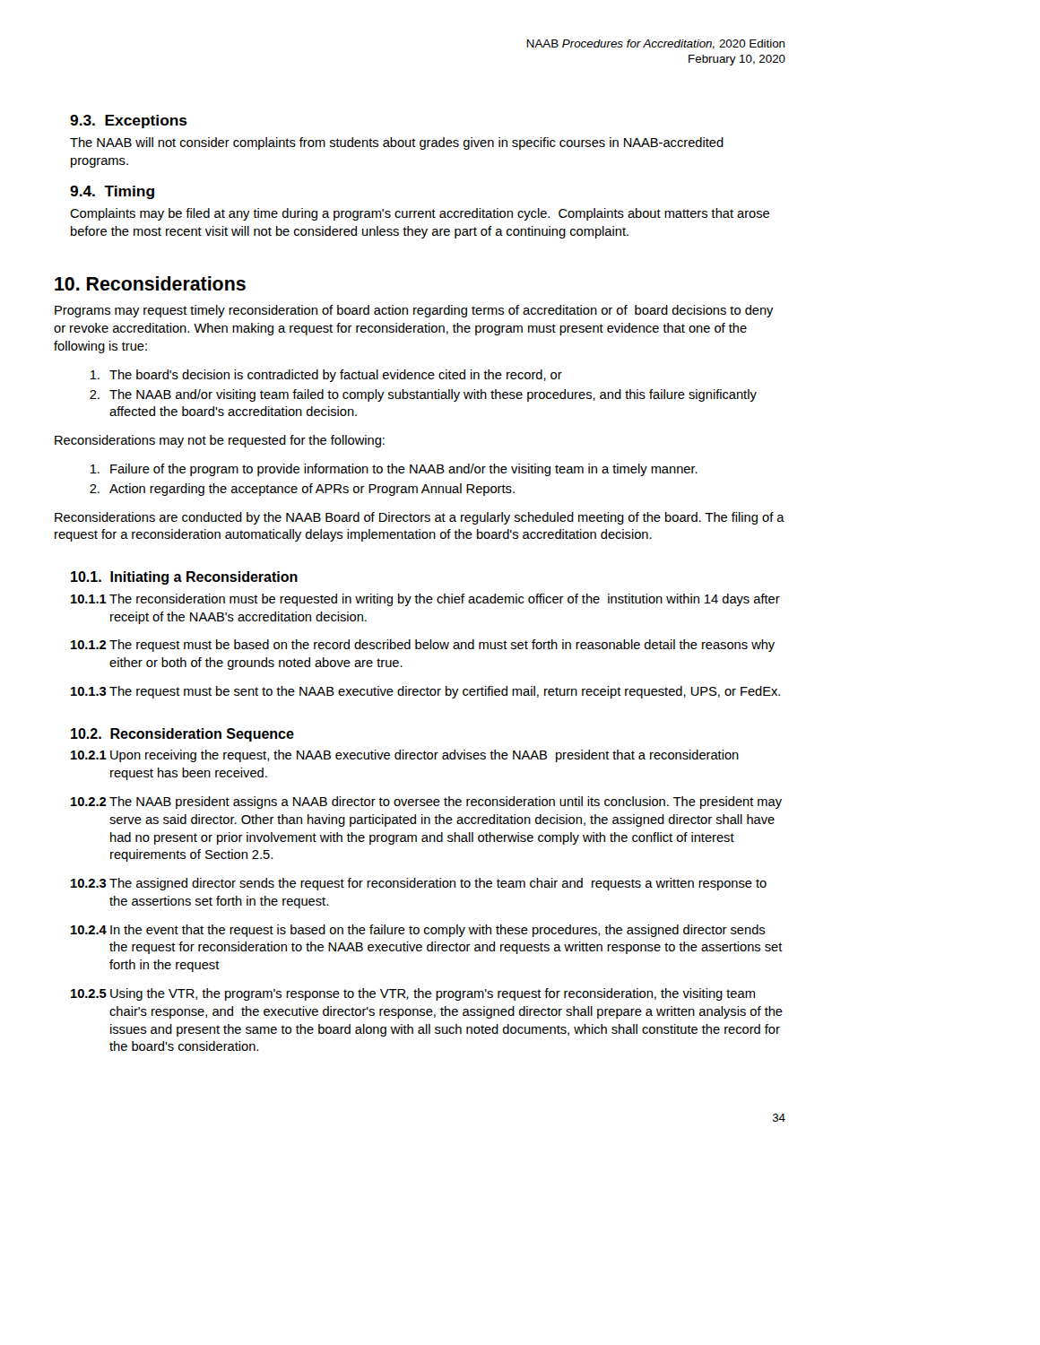NAAB Procedures for Accreditation, 2020 Edition
February 10, 2020
9.3. Exceptions
The NAAB will not consider complaints from students about grades given in specific courses in NAAB-accredited programs.
9.4. Timing
Complaints may be filed at any time during a program's current accreditation cycle. Complaints about matters that arose before the most recent visit will not be considered unless they are part of a continuing complaint.
10. Reconsiderations
Programs may request timely reconsideration of board action regarding terms of accreditation or of board decisions to deny or revoke accreditation. When making a request for reconsideration, the program must present evidence that one of the following is true:
The board's decision is contradicted by factual evidence cited in the record, or
The NAAB and/or visiting team failed to comply substantially with these procedures, and this failure significantly affected the board's accreditation decision.
Reconsiderations may not be requested for the following:
Failure of the program to provide information to the NAAB and/or the visiting team in a timely manner.
Action regarding the acceptance of APRs or Program Annual Reports.
Reconsiderations are conducted by the NAAB Board of Directors at a regularly scheduled meeting of the board. The filing of a request for a reconsideration automatically delays implementation of the board's accreditation decision.
10.1. Initiating a Reconsideration
10.1.1
The reconsideration must be requested in writing by the chief academic officer of the institution within 14 days after receipt of the NAAB's accreditation decision.
10.1.2
The request must be based on the record described below and must set forth in reasonable detail the reasons why either or both of the grounds noted above are true.
10.1.3
The request must be sent to the NAAB executive director by certified mail, return receipt requested, UPS, or FedEx.
10.2. Reconsideration Sequence
10.2.1
Upon receiving the request, the NAAB executive director advises the NAAB president that a reconsideration request has been received.
10.2.2
The NAAB president assigns a NAAB director to oversee the reconsideration until its conclusion. The president may serve as said director. Other than having participated in the accreditation decision, the assigned director shall have had no present or prior involvement with the program and shall otherwise comply with the conflict of interest requirements of Section 2.5.
10.2.3
The assigned director sends the request for reconsideration to the team chair and requests a written response to the assertions set forth in the request.
10.2.4
In the event that the request is based on the failure to comply with these procedures, the assigned director sends the request for reconsideration to the NAAB executive director and requests a written response to the assertions set forth in the request
10.2.5
Using the VTR, the program's response to the VTR, the program's request for reconsideration, the visiting team chair's response, and the executive director's response, the assigned director shall prepare a written analysis of the issues and present the same to the board along with all such noted documents, which shall constitute the record for the board's consideration.
34